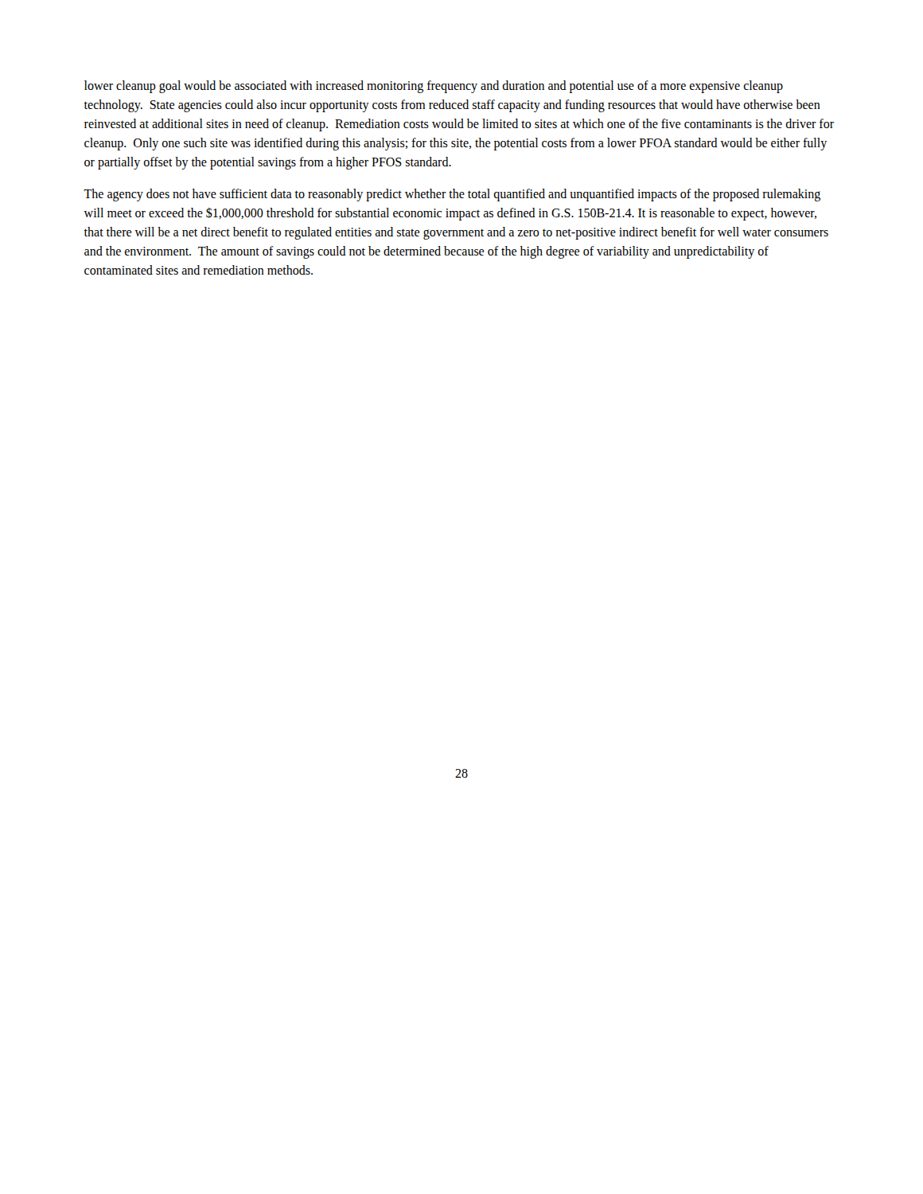lower cleanup goal would be associated with increased monitoring frequency and duration and potential use of a more expensive cleanup technology. State agencies could also incur opportunity costs from reduced staff capacity and funding resources that would have otherwise been reinvested at additional sites in need of cleanup. Remediation costs would be limited to sites at which one of the five contaminants is the driver for cleanup. Only one such site was identified during this analysis; for this site, the potential costs from a lower PFOA standard would be either fully or partially offset by the potential savings from a higher PFOS standard.
The agency does not have sufficient data to reasonably predict whether the total quantified and unquantified impacts of the proposed rulemaking will meet or exceed the $1,000,000 threshold for substantial economic impact as defined in G.S. 150B-21.4. It is reasonable to expect, however, that there will be a net direct benefit to regulated entities and state government and a zero to net-positive indirect benefit for well water consumers and the environment. The amount of savings could not be determined because of the high degree of variability and unpredictability of contaminated sites and remediation methods.
28